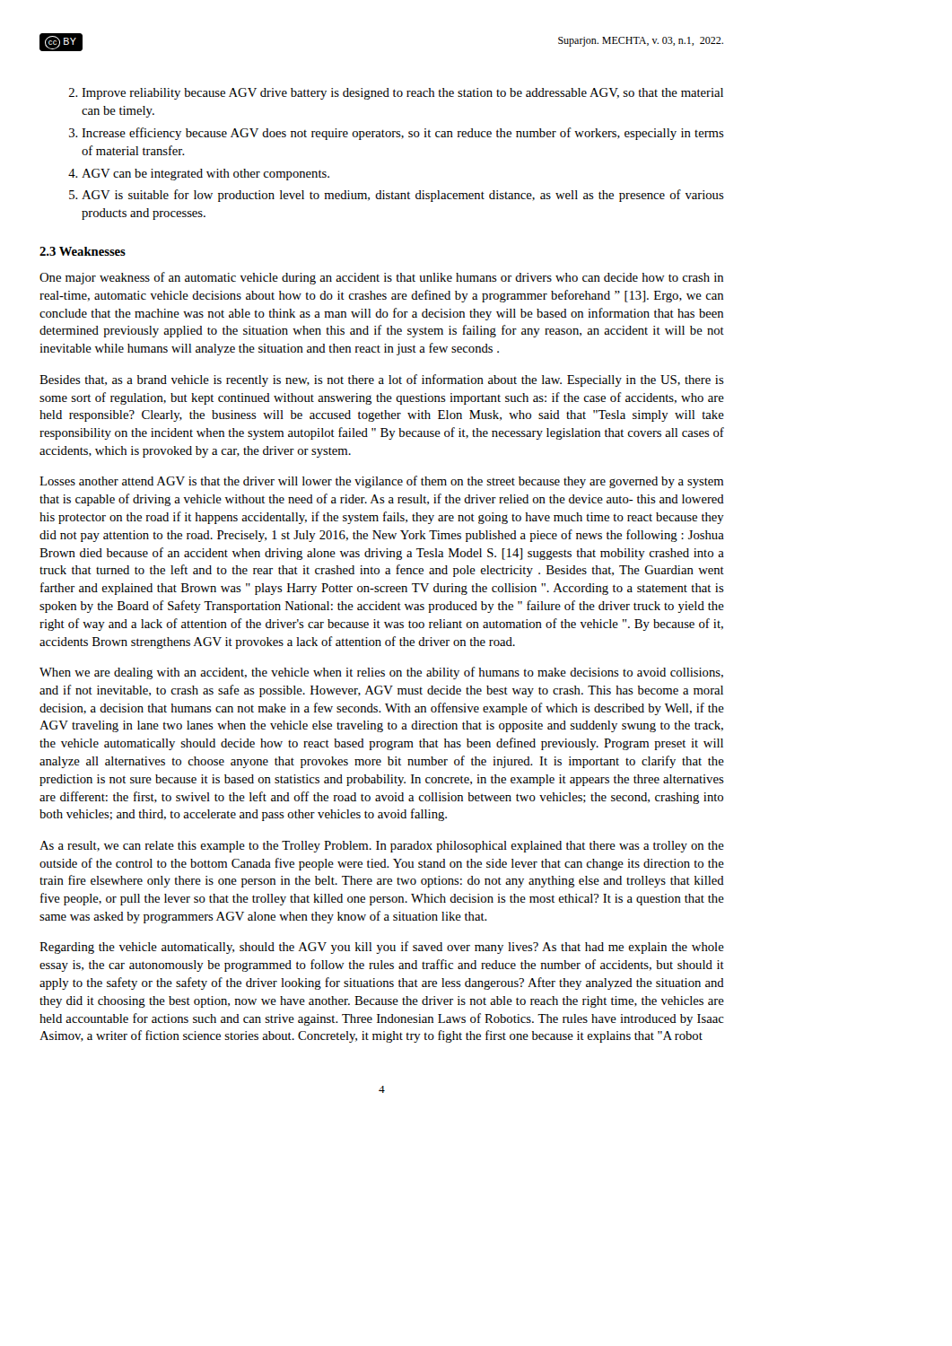cc BY
Suparjon. MECHTA, v. 03, n.1, 2022.
Improve reliability because AGV drive battery is designed to reach the station to be addressable AGV, so that the material can be timely.
Increase efficiency because AGV does not require operators, so it can reduce the number of workers, especially in terms of material transfer.
AGV can be integrated with other components.
AGV is suitable for low production level to medium, distant displacement distance, as well as the presence of various products and processes.
2.3 Weaknesses
One major weakness of an automatic vehicle during an accident is that unlike humans or drivers who can decide how to crash in real-time, automatic vehicle decisions about how to do it crashes are defined by a programmer beforehand ” [13]. Ergo, we can conclude that the machine was not able to think as a man will do for a decision they will be based on information that has been determined previously applied to the situation when this and if the system is failing for any reason, an accident it will be not inevitable while humans will analyze the situation and then react in just a few seconds .
Besides that, as a brand vehicle is recently is new, is not there a lot of information about the law. Especially in the US, there is some sort of regulation, but kept continued without answering the questions important such as: if the case of accidents, who are held responsible? Clearly, the business will be accused together with Elon Musk, who said that "Tesla simply will take responsibility on the incident when the system autopilot failed " By because of it, the necessary legislation that covers all cases of accidents, which is provoked by a car, the driver or system.
Losses another attend AGV is that the driver will lower the vigilance of them on the street because they are governed by a system that is capable of driving a vehicle without the need of a rider. As a result, if the driver relied on the device auto- this and lowered his protector on the road if it happens accidentally, if the system fails, they are not going to have much time to react because they did not pay attention to the road. Precisely, 1 st July 2016, the New York Times published a piece of news the following : Joshua Brown died because of an accident when driving alone was driving a Tesla Model S. [14] suggests that mobility crashed into a truck that turned to the left and to the rear that it crashed into a fence and pole electricity . Besides that, The Guardian went farther and explained that Brown was " plays Harry Potter on-screen TV during the collision ". According to a statement that is spoken by the Board of Safety Transportation National: the accident was produced by the " failure of the driver truck to yield the right of way and a lack of attention of the driver's car because it was too reliant on automation of the vehicle ". By because of it, accidents Brown strengthens AGV it provokes a lack of attention of the driver on the road.
When we are dealing with an accident, the vehicle when it relies on the ability of humans to make decisions to avoid collisions, and if not inevitable, to crash as safe as possible. However, AGV must decide the best way to crash. This has become a moral decision, a decision that humans can not make in a few seconds. With an offensive example of which is described by Well, if the AGV traveling in lane two lanes when the vehicle else traveling to a direction that is opposite and suddenly swung to the track, the vehicle automatically should decide how to react based program that has been defined previously. Program preset it will analyze all alternatives to choose anyone that provokes more bit number of the injured. It is important to clarify that the prediction is not sure because it is based on statistics and probability. In concrete, in the example it appears the three alternatives are different: the first, to swivel to the left and off the road to avoid a collision between two vehicles; the second, crashing into both vehicles; and third, to accelerate and pass other vehicles to avoid falling.
As a result, we can relate this example to the Trolley Problem. In paradox philosophical explained that there was a trolley on the outside of the control to the bottom Canada five people were tied. You stand on the side lever that can change its direction to the train fire elsewhere only there is one person in the belt. There are two options: do not any anything else and trolleys that killed five people, or pull the lever so that the trolley that killed one person. Which decision is the most ethical? It is a question that the same was asked by programmers AGV alone when they know of a situation like that.
Regarding the vehicle automatically, should the AGV you kill you if saved over many lives? As that had me explain the whole essay is, the car autonomously be programmed to follow the rules and traffic and reduce the number of accidents, but should it apply to the safety or the safety of the driver looking for situations that are less dangerous? After they analyzed the situation and they did it choosing the best option, now we have another. Because the driver is not able to reach the right time, the vehicles are held accountable for actions such and can strive against. Three Indonesian Laws of Robotics. The rules have introduced by Isaac Asimov, a writer of fiction science stories about. Concretely, it might try to fight the first one because it explains that "A robot
4